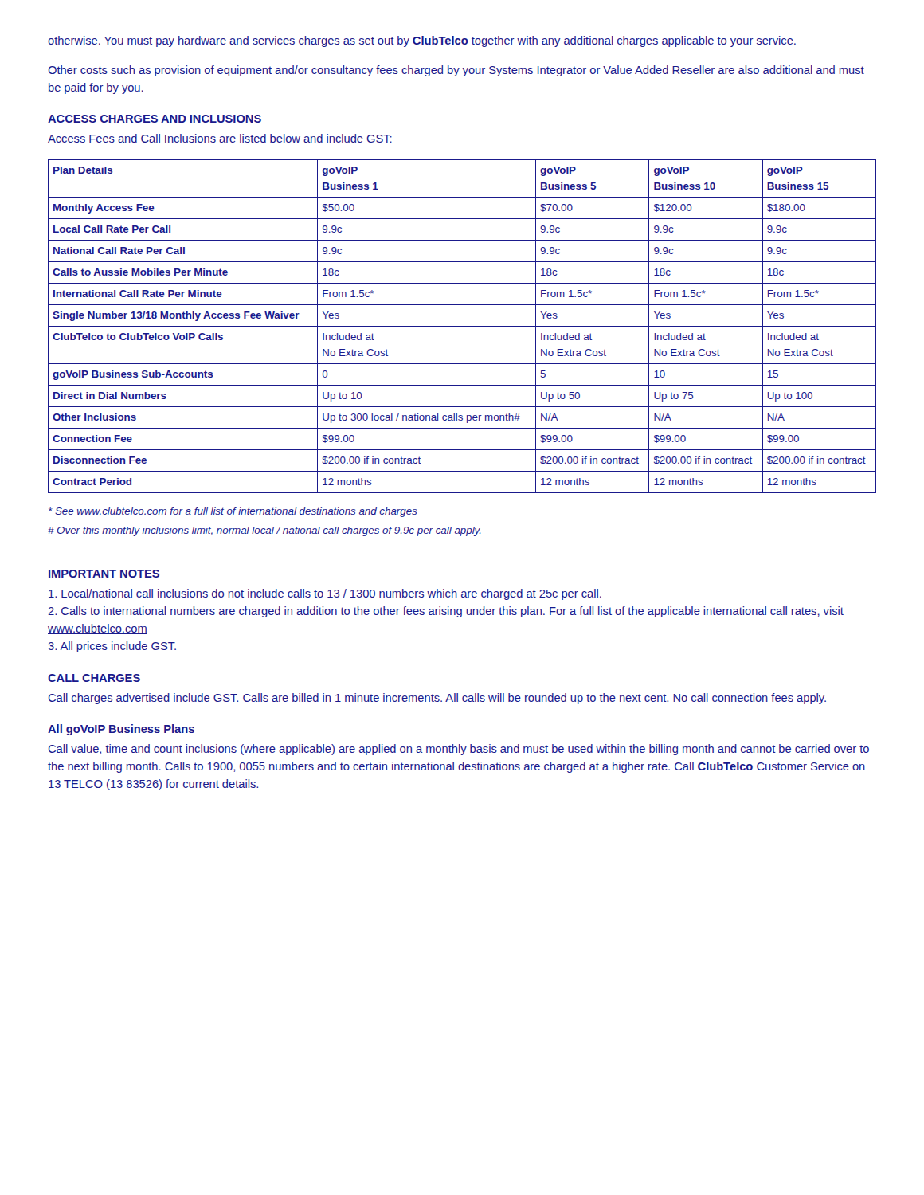otherwise. You must pay hardware and services charges as set out by ClubTelco together with any additional charges applicable to your service.
Other costs such as provision of equipment and/or consultancy fees charged by your Systems Integrator or Value Added Reseller are also additional and must be paid for by you.
ACCESS CHARGES AND INCLUSIONS
Access Fees and Call Inclusions are listed below and include GST:
| Plan Details | goVoIP Business 1 | goVoIP Business 5 | goVoIP Business 10 | goVoIP Business 15 |
| --- | --- | --- | --- | --- |
| Monthly Access Fee | $50.00 | $70.00 | $120.00 | $180.00 |
| Local Call Rate Per Call | 9.9c | 9.9c | 9.9c | 9.9c |
| National Call Rate Per Call | 9.9c | 9.9c | 9.9c | 9.9c |
| Calls to Aussie Mobiles Per Minute | 18c | 18c | 18c | 18c |
| International Call Rate Per Minute | From 1.5c* | From 1.5c* | From 1.5c* | From 1.5c* |
| Single Number 13/18 Monthly Access Fee Waiver | Yes | Yes | Yes | Yes |
| ClubTelco to ClubTelco VoIP Calls | Included at No Extra Cost | Included at No Extra Cost | Included at No Extra Cost | Included at No Extra Cost |
| goVoIP Business Sub-Accounts | 0 | 5 | 10 | 15 |
| Direct in Dial Numbers | Up to 10 | Up to 50 | Up to 75 | Up to 100 |
| Other Inclusions | Up to 300 local / national calls per month# | N/A | N/A | N/A |
| Connection Fee | $99.00 | $99.00 | $99.00 | $99.00 |
| Disconnection Fee | $200.00 if in contract | $200.00 if in contract | $200.00 if in contract | $200.00 if in contract |
| Contract Period | 12 months | 12 months | 12 months | 12 months |
* See www.clubtelco.com for a full list of international destinations and charges
# Over this monthly inclusions limit, normal local / national call charges of 9.9c per call apply.
IMPORTANT NOTES
1. Local/national call inclusions do not include calls to 13 / 1300 numbers which are charged at 25c per call.
2. Calls to international numbers are charged in addition to the other fees arising under this plan. For a full list of the applicable international call rates, visit www.clubtelco.com
3. All prices include GST.
CALL CHARGES
Call charges advertised include GST. Calls are billed in 1 minute increments. All calls will be rounded up to the next cent. No call connection fees apply.
All goVoIP Business Plans
Call value, time and count inclusions (where applicable) are applied on a monthly basis and must be used within the billing month and cannot be carried over to the next billing month. Calls to 1900, 0055 numbers and to certain international destinations are charged at a higher rate. Call ClubTelco Customer Service on 13 TELCO (13 83526) for current details.